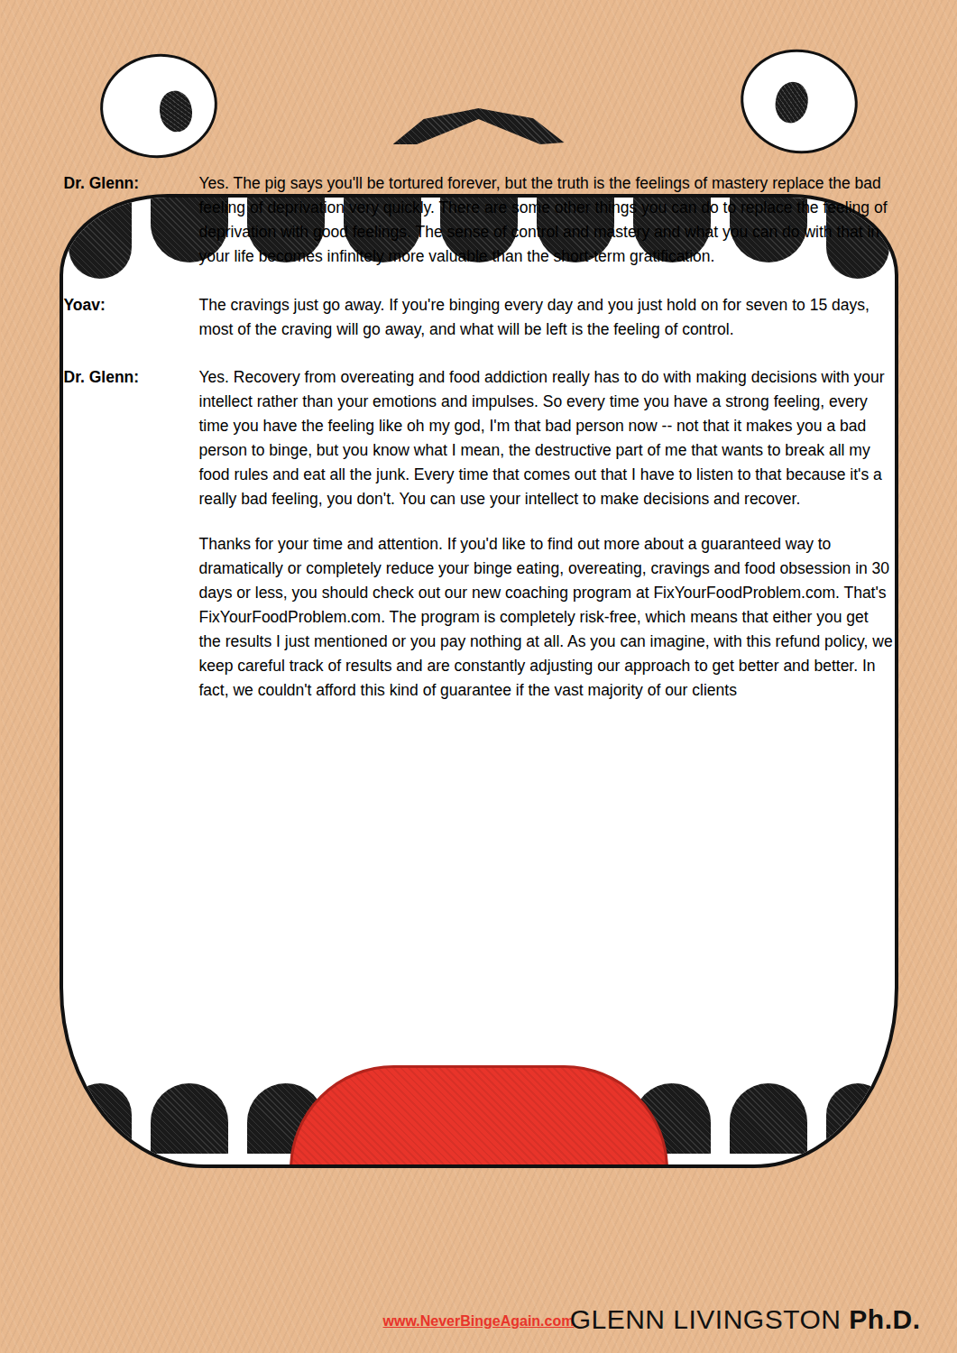Dr. Glenn:
Yes. The pig says you'll be tortured forever, but the truth is the feelings of mastery replace the bad feeling of deprivation very quickly. There are some other things you can do to replace the feeling of deprivation with good feelings. The sense of control and mastery and what you can do with that in your life becomes infinitely more valuable than the short-term gratification.
Yoav:
The cravings just go away. If you're binging every day and you just hold on for seven to 15 days, most of the craving will go away, and what will be left is the feeling of control.
Dr. Glenn:
Yes. Recovery from overeating and food addiction really has to do with making decisions with your intellect rather than your emotions and impulses. So every time you have a strong feeling, every time you have the feeling like oh my god, I'm that bad person now -- not that it makes you a bad person to binge, but you know what I mean, the destructive part of me that wants to break all my food rules and eat all the junk. Every time that comes out that I have to listen to that because it's a really bad feeling, you don't. You can use your intellect to make decisions and recover.
Thanks for your time and attention. If you'd like to find out more about a guaranteed way to dramatically or completely reduce your binge eating, overeating, cravings and food obsession in 30 days or less, you should check out our new coaching program at FixYourFoodProblem.com. That's FixYourFoodProblem.com. The program is completely risk-free, which means that either you get the results I just mentioned or you pay nothing at all. As you can imagine, with this refund policy, we keep careful track of results and are constantly adjusting our approach to get better and better. In fact, we couldn't afford this kind of guarantee if the vast majority of our clients
www.NeverBingeAgain.com
GLENN LIVINGSTON Ph.D.